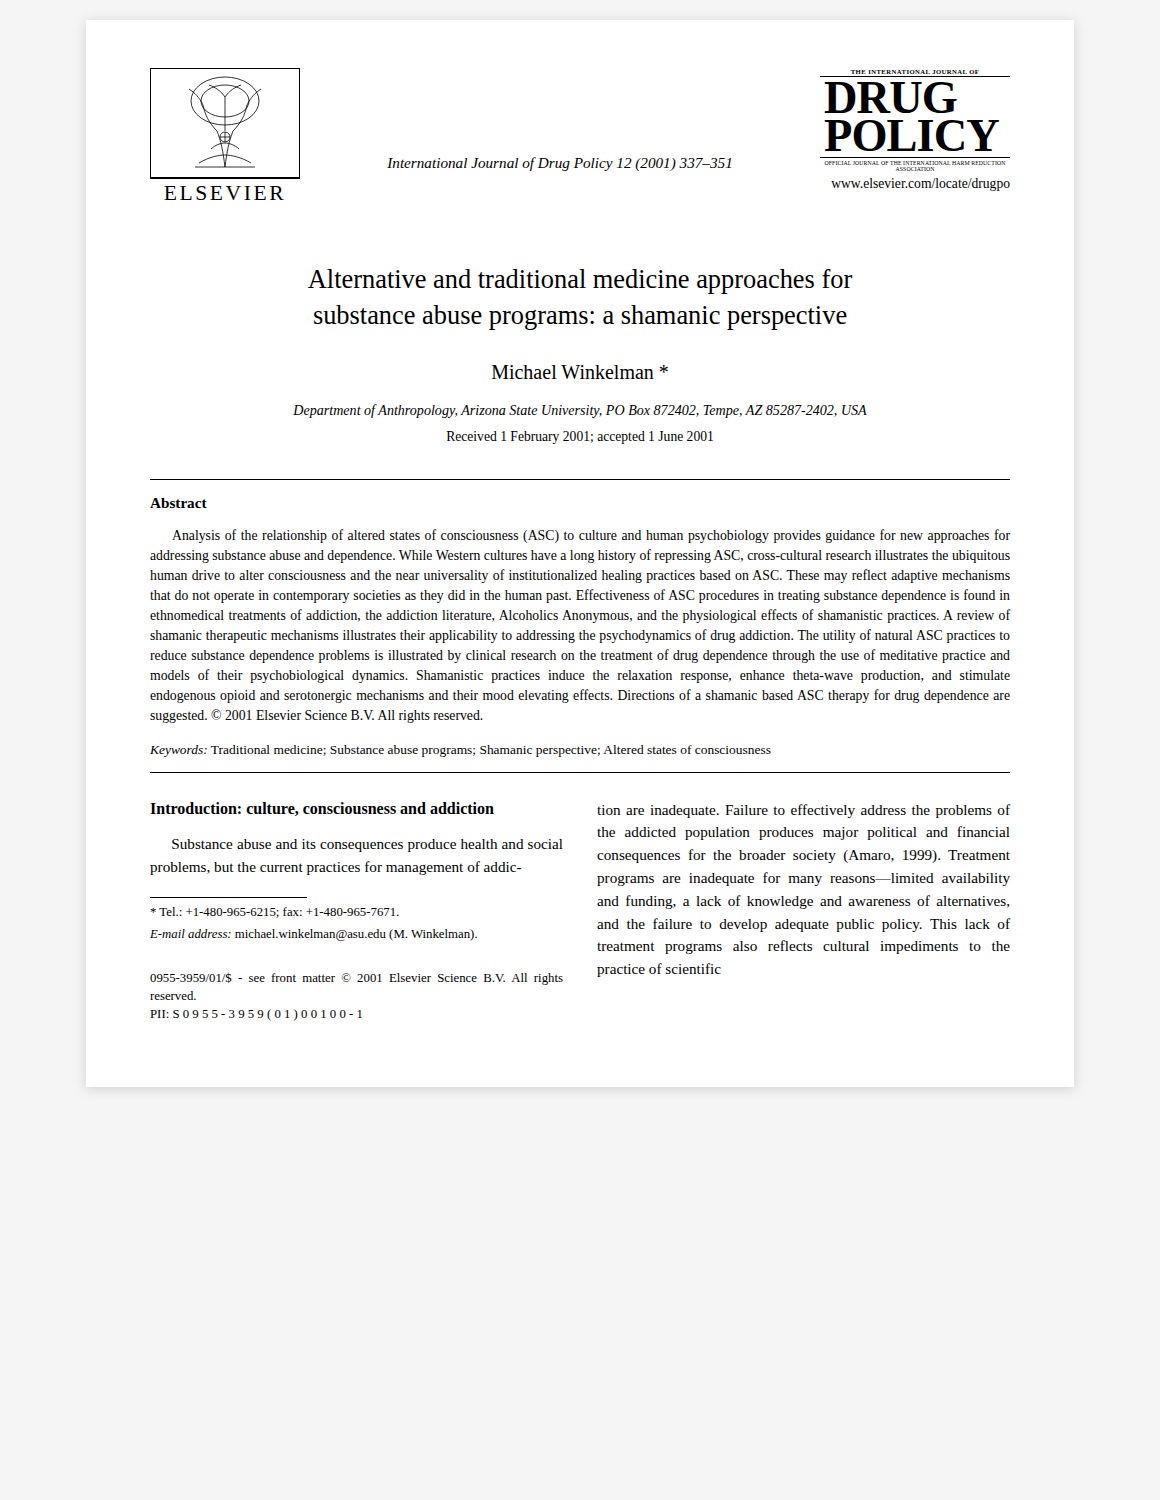ELSEVIER
International Journal of Drug Policy 12 (2001) 337–351
THE INTERNATIONAL JOURNAL OF
DRUG POLICY
OFFICIAL JOURNAL OF THE INTERNATIONAL HARM REDUCTION ASSOCIATION
www.elsevier.com/locate/drugpo
Alternative and traditional medicine approaches for
substance abuse programs: a shamanic perspective
Michael Winkelman *
Department of Anthropology, Arizona State University, PO Box 872402, Tempe, AZ 85287-2402, USA
Received 1 February 2001; accepted 1 June 2001
Abstract
Analysis of the relationship of altered states of consciousness (ASC) to culture and human psychobiology provides guidance for new approaches for addressing substance abuse and dependence. While Western cultures have a long history of repressing ASC, cross-cultural research illustrates the ubiquitous human drive to alter consciousness and the near universality of institutionalized healing practices based on ASC. These may reflect adaptive mechanisms that do not operate in contemporary societies as they did in the human past. Effectiveness of ASC procedures in treating substance dependence is found in ethnomedical treatments of addiction, the addiction literature, Alcoholics Anonymous, and the physiological effects of shamanistic practices. A review of shamanic therapeutic mechanisms illustrates their applicability to addressing the psychodynamics of drug addiction. The utility of natural ASC practices to reduce substance dependence problems is illustrated by clinical research on the treatment of drug dependence through the use of meditative practice and models of their psychobiological dynamics. Shamanistic practices induce the relaxation response, enhance theta-wave production, and stimulate endogenous opioid and serotonergic mechanisms and their mood elevating effects. Directions of a shamanic based ASC therapy for drug dependence are suggested. © 2001 Elsevier Science B.V. All rights reserved.
Keywords: Traditional medicine; Substance abuse programs; Shamanic perspective; Altered states of consciousness
Introduction: culture, consciousness and addiction
Substance abuse and its consequences produce health and social problems, but the current practices for management of addic-
* Tel.: +1-480-965-6215; fax: +1-480-965-7671.
E-mail address: michael.winkelman@asu.edu (M. Winkelman).
0955-3959/01/$ - see front matter © 2001 Elsevier Science B.V. All rights reserved.
PII: S 0 9 5 5 - 3 9 5 9 ( 0 1 ) 0 0 1 0 0 - 1
tion are inadequate. Failure to effectively address the problems of the addicted population produces major political and financial consequences for the broader society (Amaro, 1999). Treatment programs are inadequate for many reasons—limited availability and funding, a lack of knowledge and awareness of alternatives, and the failure to develop adequate public policy. This lack of treatment programs also reflects cultural impediments to the practice of scientific